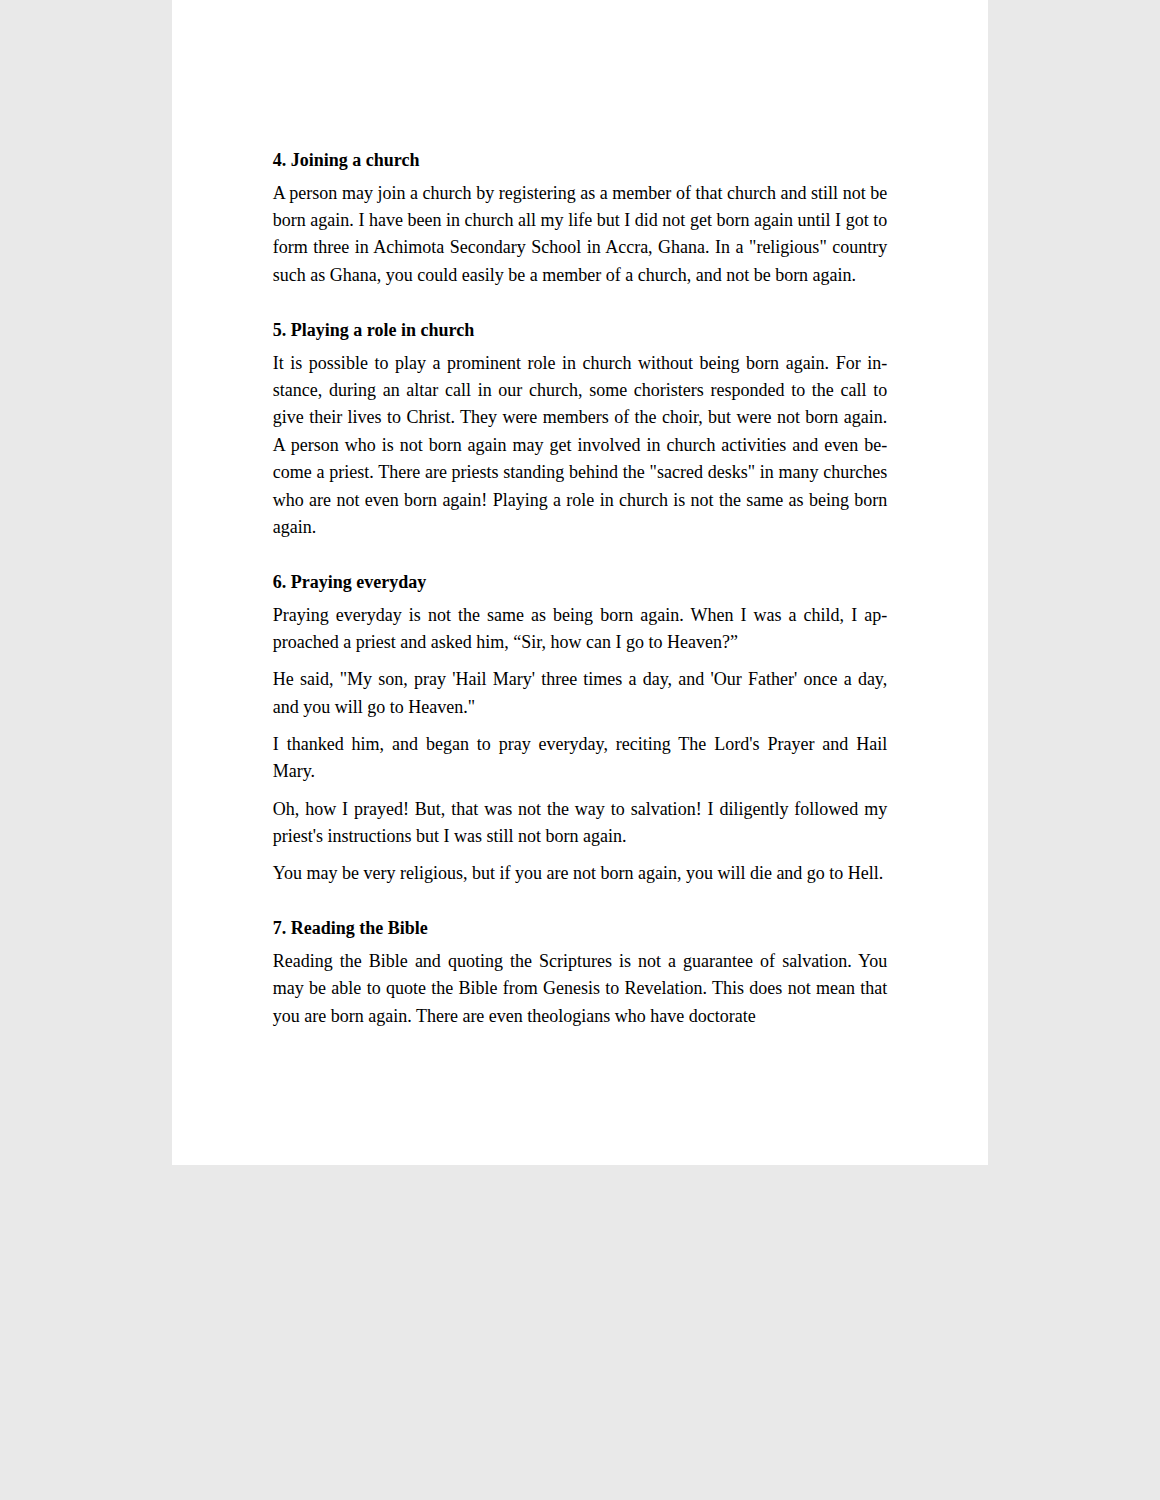4. Joining a church
A person may join a church by registering as a member of that church and still not be born again. I have been in church all my life but I did not get born again until I got to form three in Achimota Secondary School in Accra, Ghana. In a "religious" country such as Ghana, you could easily be a member of a church, and not be born again.
5. Playing a role in church
It is possible to play a prominent role in church without being born again. For instance, during an altar call in our church, some choristers responded to the call to give their lives to Christ. They were members of the choir, but were not born again. A person who is not born again may get involved in church activities and even become a priest. There are priests standing behind the "sacred desks" in many churches who are not even born again! Playing a role in church is not the same as being born again.
6. Praying everyday
Praying everyday is not the same as being born again. When I was a child, I approached a priest and asked him, “Sir, how can I go to Heaven?”
He said, "My son, pray 'Hail Mary' three times a day, and 'Our Father' once a day, and you will go to Heaven."
I thanked him, and began to pray everyday, reciting The Lord's Prayer and Hail Mary.
Oh, how I prayed! But, that was not the way to salvation! I diligently followed my priest's instructions but I was still not born again.
You may be very religious, but if you are not born again, you will die and go to Hell.
7. Reading the Bible
Reading the Bible and quoting the Scriptures is not a guarantee of salvation. You may be able to quote the Bible from Genesis to Revelation. This does not mean that you are born again. There are even theologians who have doctorate